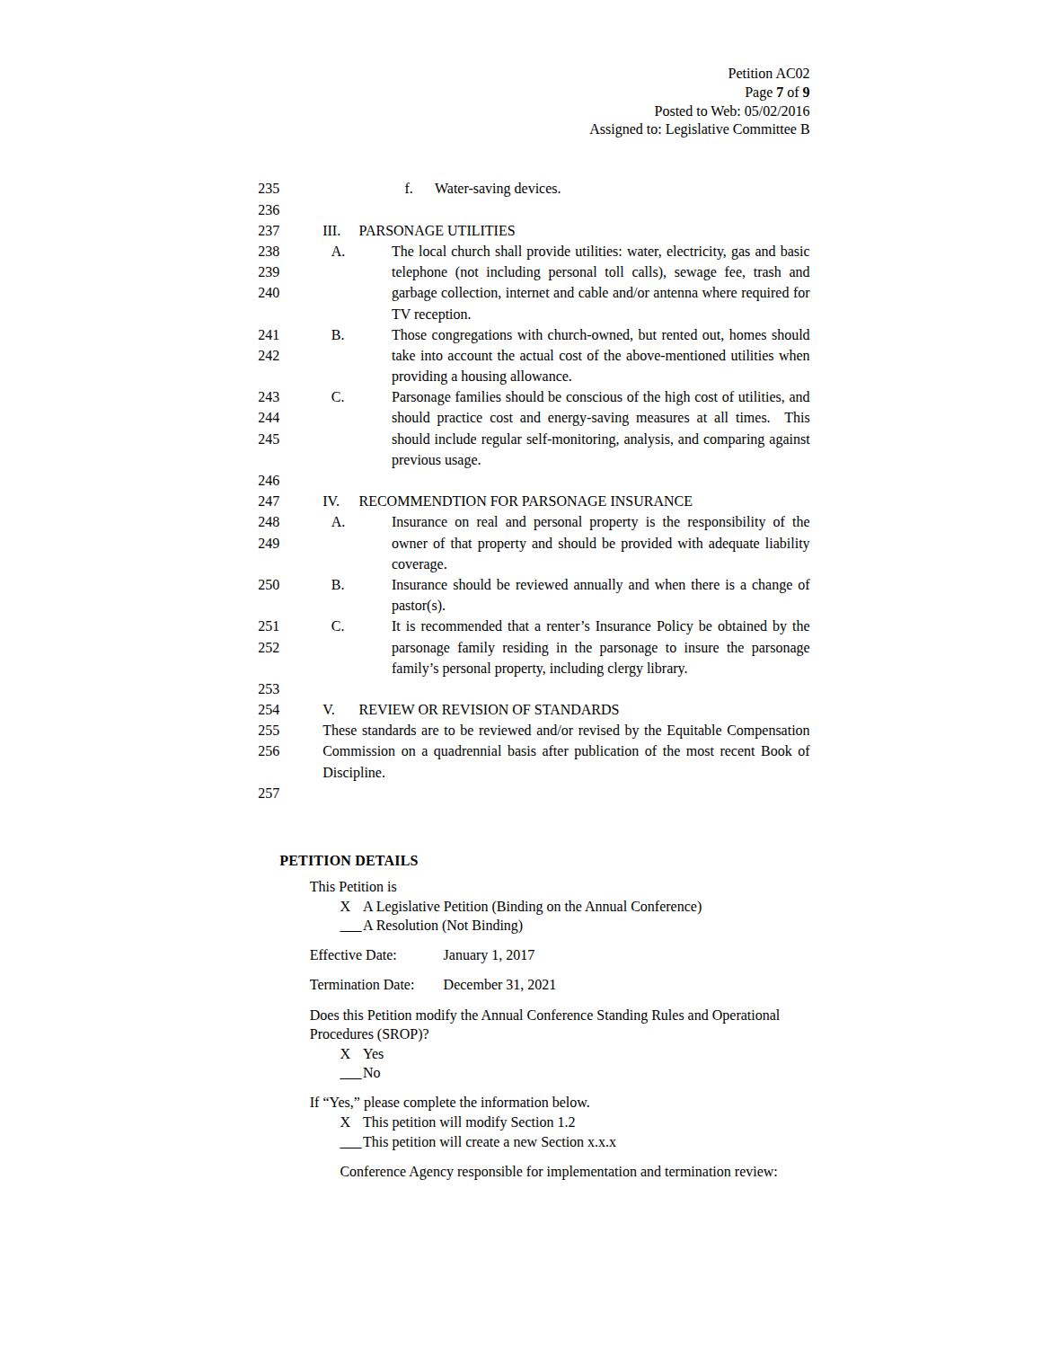Petition AC02
Page 7 of 9
Posted to Web: 05/02/2016
Assigned to: Legislative Committee B
| 235 | f. Water-saving devices. |
| 236 | |
| 237 | III. PARSONAGE UTILITIES |
| 238 239 240 | A. The local church shall provide utilities: water, electricity, gas and basic telephone (not including personal toll calls), sewage fee, trash and garbage collection, internet and cable and/or antenna where required for TV reception. |
| 241 242 | B. Those congregations with church-owned, but rented out, homes should take into account the actual cost of the above-mentioned utilities when providing a housing allowance. |
| 243 244 245 | C. Parsonage families should be conscious of the high cost of utilities, and should practice cost and energy-saving measures at all times. This should include regular self-monitoring, analysis, and comparing against previous usage. |
| 246 | |
| 247 | IV. RECOMMENDTION FOR PARSONAGE INSURANCE |
| 248 249 | A. Insurance on real and personal property is the responsibility of the owner of that property and should be provided with adequate liability coverage. |
| 250 | B. Insurance should be reviewed annually and when there is a change of pastor(s). |
| 251 252 | C. It is recommended that a renter’s Insurance Policy be obtained by the parsonage family residing in the parsonage to insure the parsonage family’s personal property, including clergy library. |
| 253 | |
| 254 | V. REVIEW OR REVISION OF STANDARDS |
| 255 256 | These standards are to be reviewed and/or revised by the Equitable Compensation Commission on a quadrennial basis after publication of the most recent Book of Discipline. |
| 257 | |
PETITION DETAILS
This Petition is
XA Legislative Petition (Binding on the Annual Conference)
___A Resolution (Not Binding)
Effective Date: January 1, 2017
Termination Date: December 31, 2021
Does this Petition modify the Annual Conference Standing Rules and Operational Procedures (SROP)?
XYes
___No
If “Yes,” please complete the information below.
XThis petition will modify Section 1.2
___This petition will create a new Section x.x.x
Conference Agency responsible for implementation and termination review: